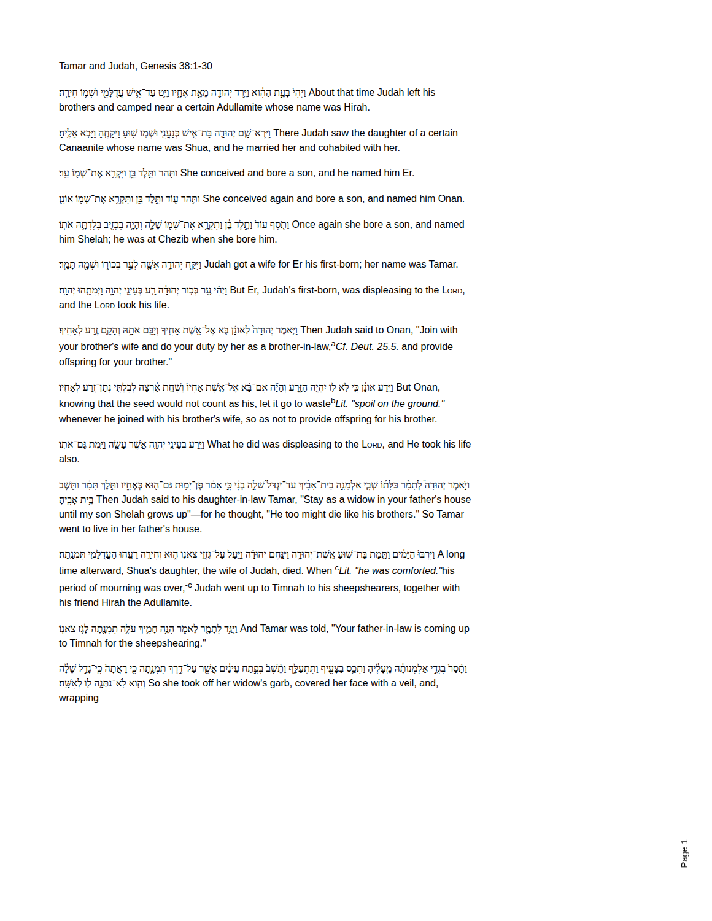Tamar and Judah, Genesis 38:1-30
וַיְהִי֙ בָּעֵ֣ת הַהִ֔וא וַיֵּ֥רֶד יְהוּדָ֖ה מֵאֵ֣ת אֶחָ֑יו וַיֵּ֛ט עַד־אִ֥ישׁ עֲדֻלָּמִ֖י וּשְׁמ֥וֹ חִירָֽה׃ About that time Judah left his brothers and camped near a certain Adullamite whose name was Hirah.
וַיִּֽרְא־שָׁ֧ם יְהוּדָ֛ה בַּת־אִ֥ישׁ כְּנַעֲנִ֖י וּשְׁמ֣וֹ שׁ֑וּעַ וַיִּקָּחֶ֖הָ וַיָּבֹ֥א אֵלֶֽיהָ׃ There Judah saw the daughter of a certain Canaanite whose name was Shua, and he married her and cohabited with her.
וַתַּ֖הַר וַתֵּ֣לֶד בֵּ֑ן וַיִּקְרָ֥א אֶת־שְׁמ֖וֹ עֵֽר׃ She conceived and bore a son, and he named him Er.
וַתַּ֥הַר ע֖וֹד וַתֵּ֣לֶד בֵּ֑ן וַתִּקְרָ֥א אֶת־שְׁמ֖וֹ אוֹנָֽן׃ She conceived again and bore a son, and named him Onan.
וַתֹּ֤סֶף עוֹד֙ וַתֵּ֣לֶד בֵּ֔ן וַתִּקְרָ֥א אֶת־שְׁמ֖וֹ שֵׁלָ֑ה וְהָיָ֥ה בִכְזִ֖יב בְּלִדְתָּ֥הּ אֹתֽוֹ׃ Once again she bore a son, and named him Shelah; he was at Chezib when she bore him.
וַיִּקַּ֧ח יְהוּדָ֛ה אִשָּׁ֖ה לְעֵ֣ר בְּכוֹר֑וֹ וּשְׁמָ֖הּ תָּמָֽר׃ Judah got a wife for Er his first-born; her name was Tamar.
וַיְהִ֗י עֵ֚ר בְּכ֣וֹר יְהוּדָ֔ה רַ֖ע בְּעֵינֵ֣י יְהוָ֑ה וַיְמִתֵ֖הוּ יְהוָֽה׃ But Er, Judah's first-born, was displeasing to the Lord, and the Lord took his life.
וַיֹּ֤אמֶר יְהוּדָה֙ לְאוֹנָ֔ן בֹּ֛א אֶל־אֵ֥שֶׁת אָחִ֖יךָ וְיַבֵּ֣ם אֹתָ֑הּ וְהָקֵ֥ם זֶ֖רַע לְאָחִֽיךָ׃ Then Judah said to Onan, "Join with your brother's wife and do your duty by her as a brother-in-law,aCf. Deut. 25.5. and provide offspring for your brother."
וַיֵּ֣דַע אוֹנָ֔ן כִּ֛י לֹּ֥א ל֖וֹ יִהְיֶ֣ה הַזָּ֑רַע וְהָיָ֞ה אִם־בָּ֨א אֶל־אֵ֤שֶׁת אָחִיו֙ וְשִׁחֵ֣ת אַ֔רְצָה לְבִלְתִּ֥י נְתָן־זֶ֖רַע לְאָחִֽיו׃ But Onan, knowing that the seed would not count as his, let it go to wastebLit. "spoil on the ground." whenever he joined with his brother's wife, so as not to provide offspring for his brother.
וַיֵּ֛רַע בְּעֵינֵ֥י יְהוָ֖ה אֲשֶׁ֣ר עָשָׂ֑ה וַיָּ֖מֶת גַּם־אֹתֽוֹ׃ What he did was displeasing to the Lord, and He took his life also.
וַיֹּ֣אמֶר יְהוּדָה֩ לְתָמָ֨ר כַּלָּת֜וֹ שְׁבִ֧י אַלְמָנָ֣ה בֵית־אָבִ֗יךְ עַד־יִגְדַּל֙ שֵׁלָ֣ה בְנִ֔י כִּ֣י אָמַ֔ר פֶּן־יָמ֥וּת גַּם־ה֖וּא כְּאֶחָ֑יו וַתֵּ֣לֶךְ תָּמָ֔ר וַתֵּ֖שֶׁב בֵּ֥ית אָבִֽיהָ׃ Then Judah said to his daughter-in-law Tamar, "Stay as a widow in your father's house until my son Shelah grows up"—for he thought, "He too might die like his brothers." So Tamar went to live in her father's house.
וַיִּרְבּוּ֙ הַיָּמִ֔ים וַתָּ֖מָת בַּת־שׁ֣וּעַ אֵֽשֶׁת־יְהוּדָ֑ה וַיִּנָּ֣חֶם יְהוּדָ֗ה וַיַּ֛עַל עַל־גֹּֽזְזֵ֥י צֹאנ֖וֹ ה֑וּא וְחִירָ֛ה רֵעֵ֥הוּ הָעֲדֻלָּמִ֖י תִּמְנָֽתָה׃ A long time afterward, Shua's daughter, the wife of Judah, died. When cLit. "he was comforted."his period of mourning was over,-c Judah went up to Timnah to his sheepshearers, together with his friend Hirah the Adullamite.
וַיֻּגַּ֥ד לְתָמָ֖ר לֵאמֹ֑ר הִנֵּ֥ה חָמִ֛יךְ עֹלֶ֥ה תִמְנָ֖תָה לָגֹ֥ז צֹאנֽוֹ׃ And Tamar was told, "Your father-in-law is coming up to Timnah for the sheepshearing."
וַתָּ֨סַר֙ בִּגְדֵ֣י אַלְמְנוּתָ֔הּ מֵֽעָלֶ֔יהָ וַתְּכַ֥ס בַּצָּעִ֖יף וַתִּתְעַלָּ֑ף וַתֵּ֨שֶׁב֙ בְּפֶ֣תַח עֵינַ֔יִם אֲשֶׁ֖ר עַל־דֶּ֣רֶךְ תִּמְנָ֑תָה כִּ֤י רָאֲתָה֙ כִּֽי־גָדַ֣ל שֵׁלָ֔ה וְהִ֖וא לֹֽא־נִתְּנָ֥ה ל֖וֹ לְאִשָּֽׁה׃ So she took off her widow's garb, covered her face with a veil, and, wrapping
Page 1